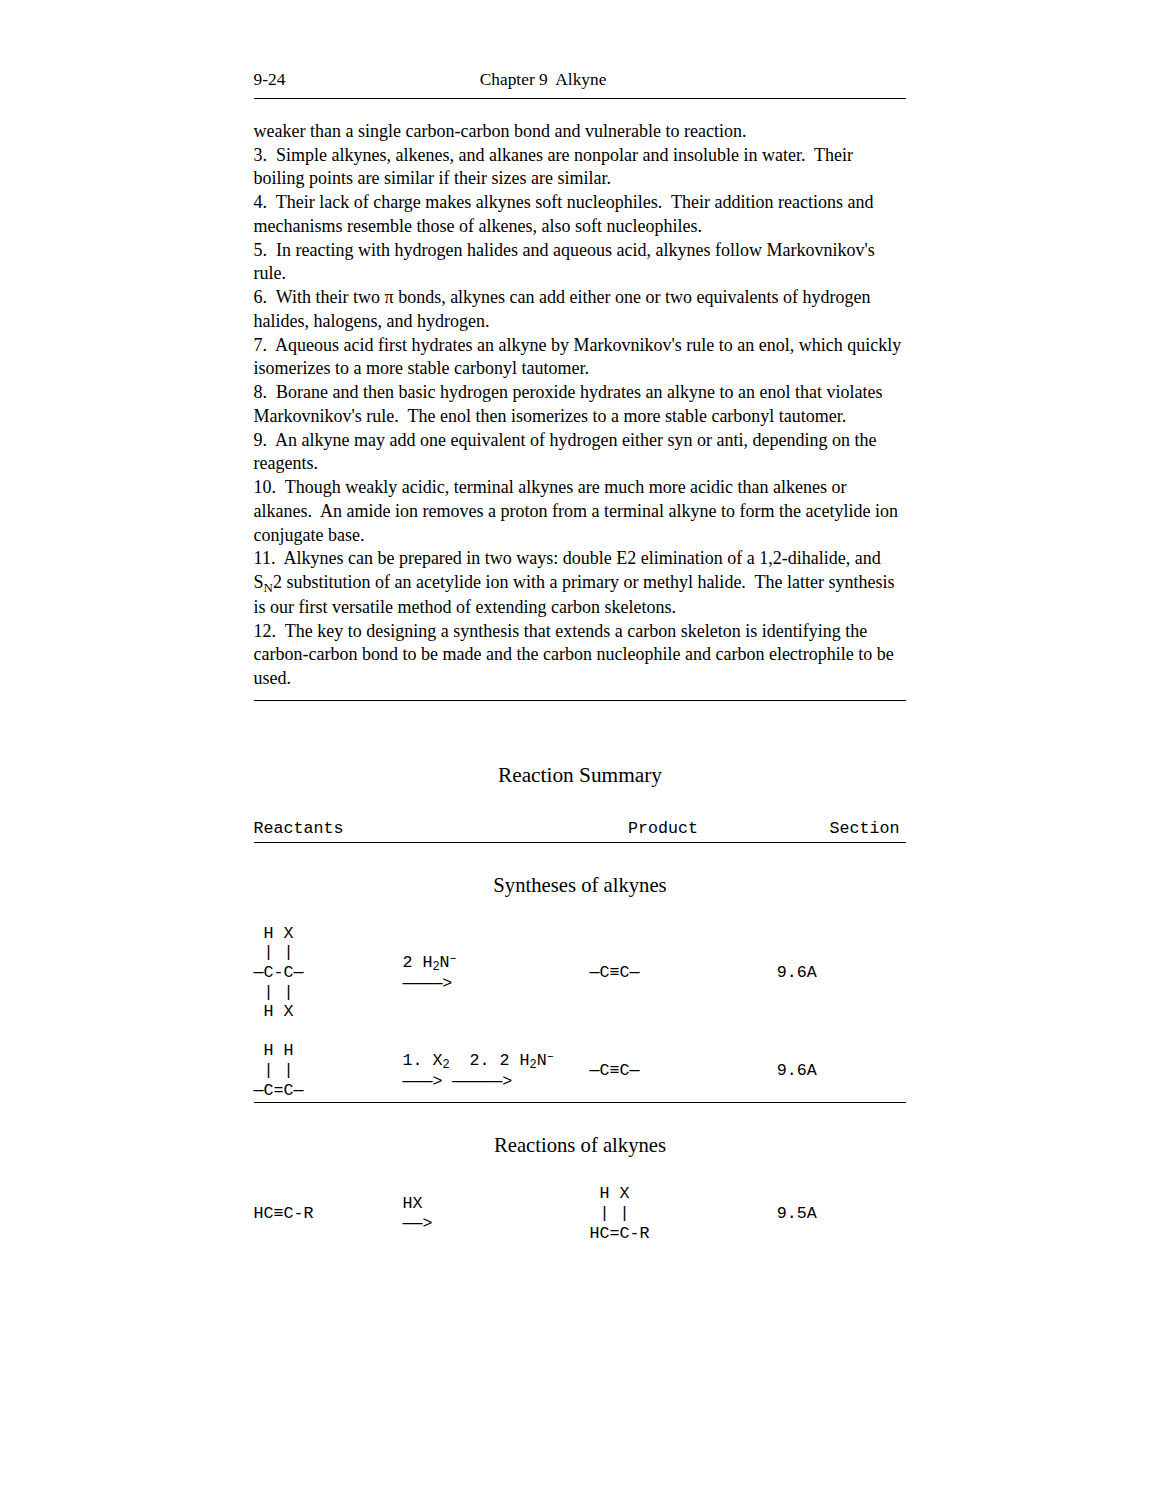9-24 Chapter 9 Alkyne
weaker than a single carbon-carbon bond and vulnerable to reaction.
3. Simple alkynes, alkenes, and alkanes are nonpolar and insoluble in water. Their boiling points are similar if their sizes are similar.
4. Their lack of charge makes alkynes soft nucleophiles. Their addition reactions and mechanisms resemble those of alkenes, also soft nucleophiles.
5. In reacting with hydrogen halides and aqueous acid, alkynes follow Markovnikov's rule.
6. With their two π bonds, alkynes can add either one or two equivalents of hydrogen halides, halogens, and hydrogen.
7. Aqueous acid first hydrates an alkyne by Markovnikov's rule to an enol, which quickly isomerizes to a more stable carbonyl tautomer.
8. Borane and then basic hydrogen peroxide hydrates an alkyne to an enol that violates Markovnikov's rule. The enol then isomerizes to a more stable carbonyl tautomer.
9. An alkyne may add one equivalent of hydrogen either syn or anti, depending on the reagents.
10. Though weakly acidic, terminal alkynes are much more acidic than alkenes or alkanes. An amide ion removes a proton from a terminal alkyne to form the acetylide ion conjugate base.
11. Alkynes can be prepared in two ways: double E2 elimination of a 1,2-dihalide, and SN2 substitution of an acetylide ion with a primary or methyl halide. The latter synthesis is our first versatile method of extending carbon skeletons.
12. The key to designing a synthesis that extends a carbon skeleton is identifying the carbon-carbon bond to be made and the carbon nucleophile and carbon electrophile to be used.
Reaction Summary
Reactants Product Section
Syntheses of alkynes
H X | | —C-C— | | H X
2 H2N– ————>
—C≡C—
9.6A
H H | | —C=C—
1. X2 2. 2 H2N– ———> —————>
—C≡C—
9.6A
Reactions of alkynes
HC≡C-R
HX ——>
H X | | HC=C-R
9.5A